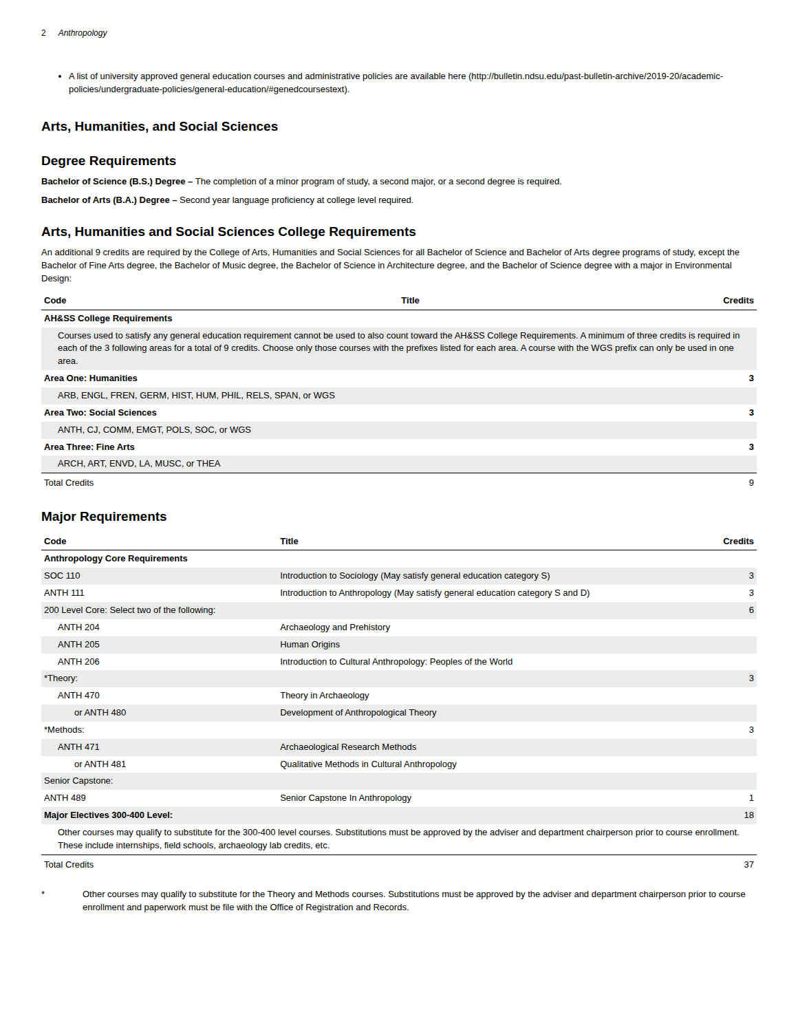2 Anthropology
A list of university approved general education courses and administrative policies are available here (http://bulletin.ndsu.edu/past-bulletin-archive/2019-20/academic-policies/undergraduate-policies/general-education/#genedcoursestext).
Arts, Humanities, and Social Sciences
Degree Requirements
Bachelor of Science (B.S.) Degree – The completion of a minor program of study, a second major, or a second degree is required.
Bachelor of Arts (B.A.) Degree – Second year language proficiency at college level required.
Arts, Humanities and Social Sciences College Requirements
An additional 9 credits are required by the College of Arts, Humanities and Social Sciences for all Bachelor of Science and Bachelor of Arts degree programs of study, except the Bachelor of Fine Arts degree, the Bachelor of Music degree, the Bachelor of Science in Architecture degree, and the Bachelor of Science degree with a major in Environmental Design:
| Code | Title | Credits |
| --- | --- | --- |
| AH&SS College Requirements |
| Courses used to satisfy any general education requirement cannot be used to also count toward the AH&SS College Requirements. A minimum of three credits is required in each of the 3 following areas for a total of 9 credits. Choose only those courses with the prefixes listed for each area. A course with the WGS prefix can only be used in one area. |
| Area One: Humanities | 3 |
| ARB, ENGL, FREN, GERM, HIST, HUM, PHIL, RELS, SPAN, or WGS |
| Area Two: Social Sciences | 3 |
| ANTH, CJ, COMM, EMGT, POLS, SOC, or WGS |
| Area Three: Fine Arts | 3 |
| ARCH, ART, ENVD, LA, MUSC, or THEA |
| Total Credits | 9 |
Major Requirements
| Code | Title | Credits |
| --- | --- | --- |
| Anthropology Core Requirements |
| SOC 110 | Introduction to Sociology (May satisfy general education category S) | 3 |
| ANTH 111 | Introduction to Anthropology (May satisfy general education category S and D) | 3 |
| 200 Level Core: Select two of the following: | 6 |
| ANTH 204 | Archaeology and Prehistory | |
| ANTH 205 | Human Origins | |
| ANTH 206 | Introduction to Cultural Anthropology: Peoples of the World | |
| *Theory: | 3 |
| ANTH 470 | Theory in Archaeology | |
| or ANTH 480 | Development of Anthropological Theory | |
| *Methods: | 3 |
| ANTH 471 | Archaeological Research Methods | |
| or ANTH 481 | Qualitative Methods in Cultural Anthropology | |
| Senior Capstone: |
| ANTH 489 | Senior Capstone In Anthropology | 1 |
| Major Electives 300-400 Level: | 18 |
| Other courses may qualify to substitute for the 300-400 level courses. Substitutions must be approved by the adviser and department chairperson prior to course enrollment. These include internships, field schools, archaeology lab credits, etc. |
| Total Credits | 37 |
*
Other courses may qualify to substitute for the Theory and Methods courses. Substitutions must be approved by the adviser and department chairperson prior to course enrollment and paperwork must be file with the Office of Registration and Records.